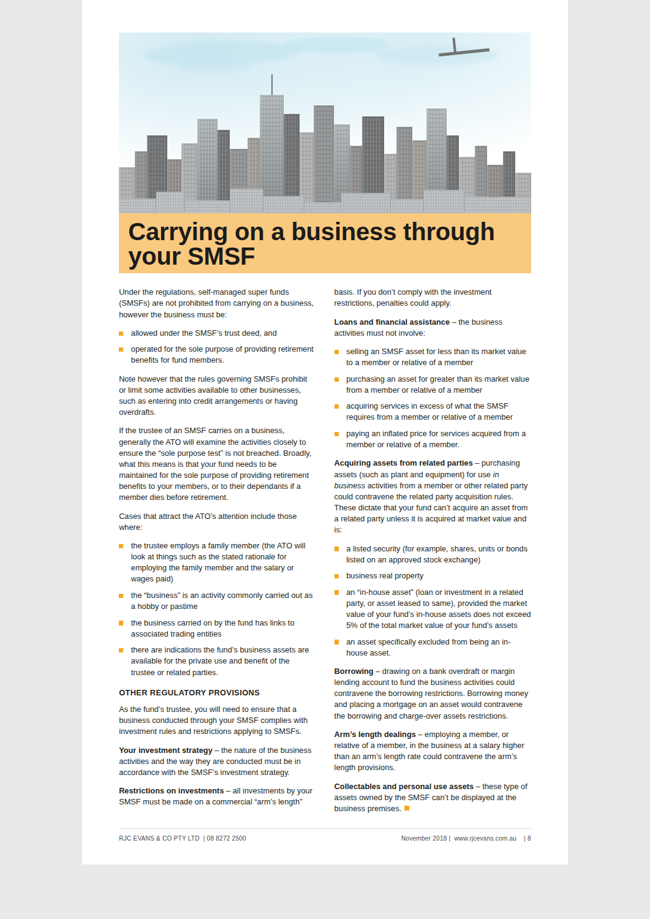Carrying on a business through your SMSF
Under the regulations, self-managed super funds (SMSFs) are not prohibited from carrying on a business, however the business must be:
allowed under the SMSF’s trust deed, and
operated for the sole purpose of providing retirement benefits for fund members.
Note however that the rules governing SMSFs prohibit or limit some activities available to other businesses, such as entering into credit arrangements or having overdrafts.
If the trustee of an SMSF carries on a business, generally the ATO will examine the activities closely to ensure the “sole purpose test” is not breached. Broadly, what this means is that your fund needs to be maintained for the sole purpose of providing retirement benefits to your members, or to their dependants if a member dies before retirement.
Cases that attract the ATO’s attention include those where:
the trustee employs a family member (the ATO will look at things such as the stated rationale for employing the family member and the salary or wages paid)
the “business” is an activity commonly carried out as a hobby or pastime
the business carried on by the fund has links to associated trading entities
there are indications the fund’s business assets are available for the private use and benefit of the trustee or related parties.
Other regulatory provisions
As the fund’s trustee, you will need to ensure that a business conducted through your SMSF complies with investment rules and restrictions applying to SMSFs.
Your investment strategy – the nature of the business activities and the way they are conducted must be in accordance with the SMSF’s investment strategy.
Restrictions on investments – all investments by your SMSF must be made on a commercial “arm’s length” basis. If you don’t comply with the investment restrictions, penalties could apply.
Loans and financial assistance – the business activities must not involve:
selling an SMSF asset for less than its market value to a member or relative of a member
purchasing an asset for greater than its market value from a member or relative of a member
acquiring services in excess of what the SMSF requires from a member or relative of a member
paying an inflated price for services acquired from a member or relative of a member.
Acquiring assets from related parties – purchasing assets (such as plant and equipment) for use in business activities from a member or other related party could contravene the related party acquisition rules. These dictate that your fund can’t acquire an asset from a related party unless it is acquired at market value and is:
a listed security (for example, shares, units or bonds listed on an approved stock exchange)
business real property
an “in-house asset” (loan or investment in a related party, or asset leased to same), provided the market value of your fund’s in-house assets does not exceed 5% of the total market value of your fund’s assets
an asset specifically excluded from being an in-house asset.
Borrowing – drawing on a bank overdraft or margin lending account to fund the business activities could contravene the borrowing restrictions. Borrowing money and placing a mortgage on an asset would contravene the borrowing and charge-over assets restrictions.
Arm’s length dealings – employing a member, or relative of a member, in the business at a salary higher than an arm’s length rate could contravene the arm’s length provisions.
Collectables and personal use assets – these type of assets owned by the SMSF can’t be displayed at the business premises.
RJC EVANS & CO PTY LTD | 08 8272 2500
November 2018 | www.rjcevans.com.au | 8